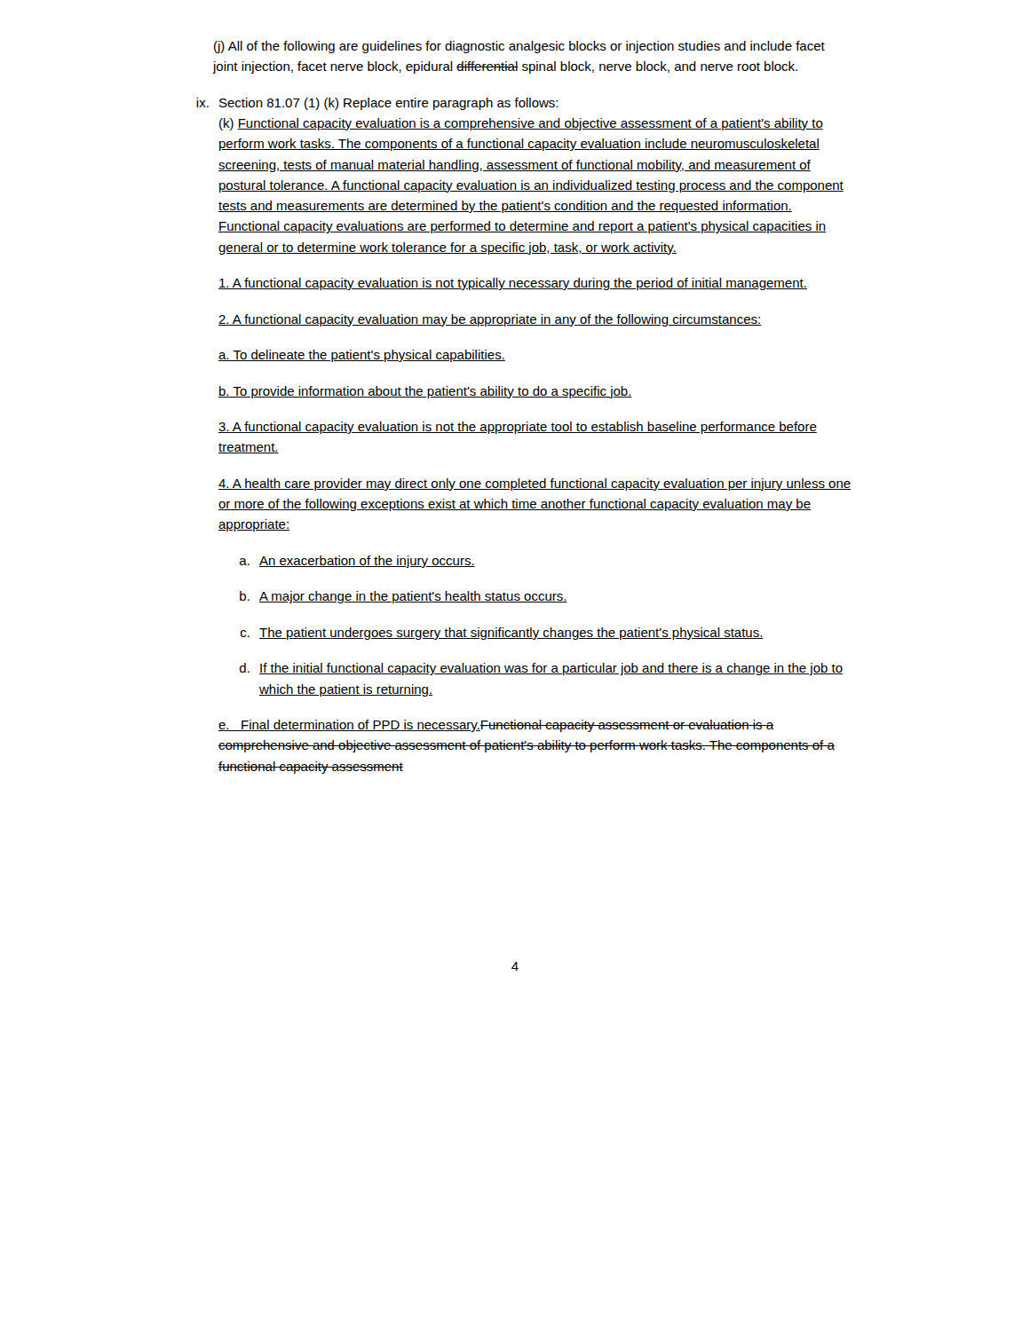(j) All of the following are guidelines for diagnostic analgesic blocks or injection studies and include facet joint injection, facet nerve block, epidural differential spinal block, nerve block, and nerve root block.
Section 81.07 (1) (k) Replace entire paragraph as follows:
(k) Functional capacity evaluation is a comprehensive and objective assessment of a patient's ability to perform work tasks. The components of a functional capacity evaluation include neuromusculoskeletal screening, tests of manual material handling, assessment of functional mobility, and measurement of postural tolerance. A functional capacity evaluation is an individualized testing process and the component tests and measurements are determined by the patient's condition and the requested information. Functional capacity evaluations are performed to determine and report a patient's physical capacities in general or to determine work tolerance for a specific job, task, or work activity.
1. A functional capacity evaluation is not typically necessary during the period of initial management.
2. A functional capacity evaluation may be appropriate in any of the following circumstances:
a. To delineate the patient's physical capabilities.
b. To provide information about the patient's ability to do a specific job.
3. A functional capacity evaluation is not the appropriate tool to establish baseline performance before treatment.
4. A health care provider may direct only one completed functional capacity evaluation per injury unless one or more of the following exceptions exist at which time another functional capacity evaluation may be appropriate:
An exacerbation of the injury occurs.
A major change in the patient's health status occurs.
The patient undergoes surgery that significantly changes the patient's physical status.
If the initial functional capacity evaluation was for a particular job and there is a change in the job to which the patient is returning.
e. Final determination of PPD is necessary. Functional capacity assessment or evaluation is a comprehensive and objective assessment of patient's ability to perform work tasks. The components of a functional capacity assessment
4